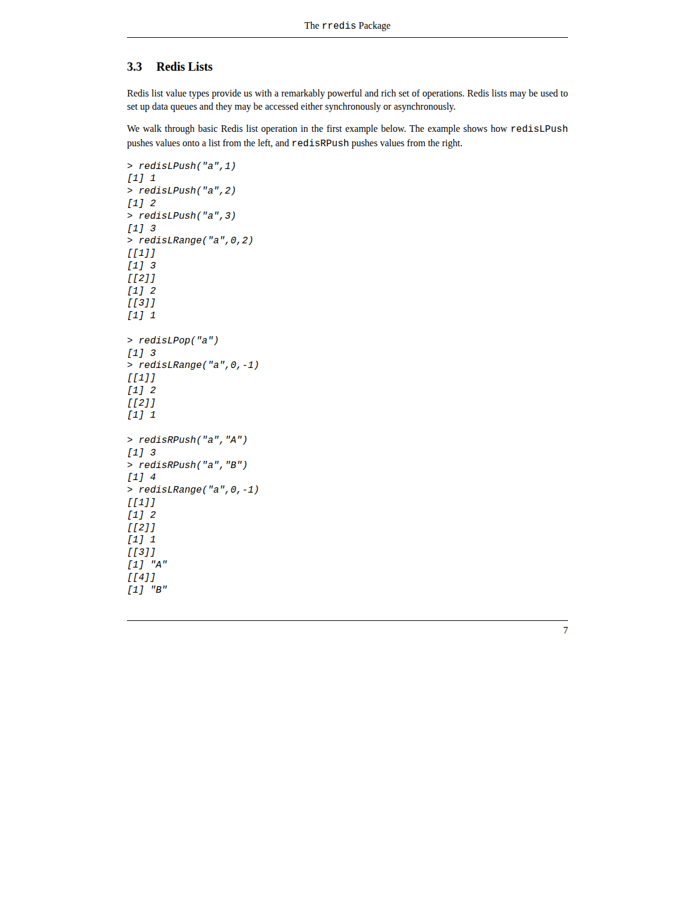The rredis Package
3.3 Redis Lists
Redis list value types provide us with a remarkably powerful and rich set of operations. Redis lists may be used to set up data queues and they may be accessed either synchronously or asynchronously.
We walk through basic Redis list operation in the first example below. The example shows how redisLPush pushes values onto a list from the left, and redisRPush pushes values from the right.
> redisLPush("a",1)
[1] 1
> redisLPush("a",2)
[1] 2
> redisLPush("a",3)
[1] 3
> redisLRange("a",0,2)
[[1]]
[1] 3
[[2]]
[1] 2
[[3]]
[1] 1

> redisLPop("a")
[1] 3
> redisLRange("a",0,-1)
[[1]]
[1] 2
[[2]]
[1] 1

> redisRPush("a","A")
[1] 3
> redisRPush("a","B")
[1] 4
> redisLRange("a",0,-1)
[[1]]
[1] 2
[[2]]
[1] 1
[[3]]
[1] "A"
[[4]]
[1] "B"
7